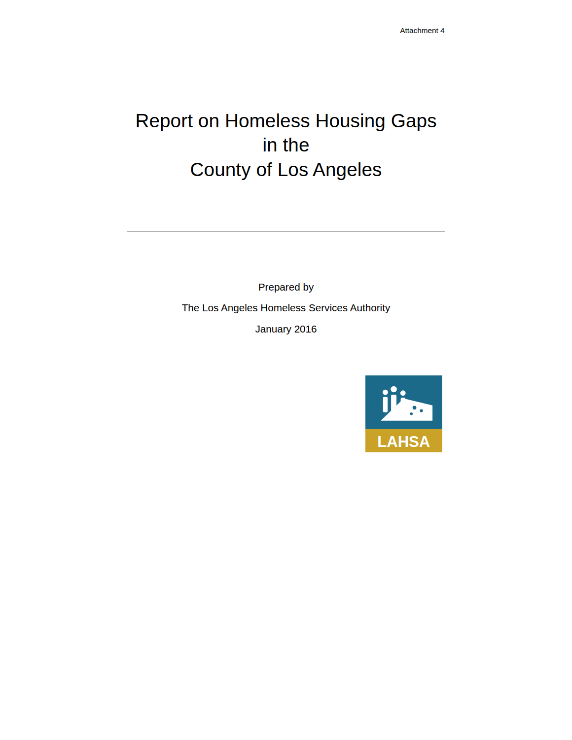Attachment 4
Report on Homeless Housing Gaps in the
County of Los Angeles
Prepared by
The Los Angeles Homeless Services Authority
January 2016
LAHSA